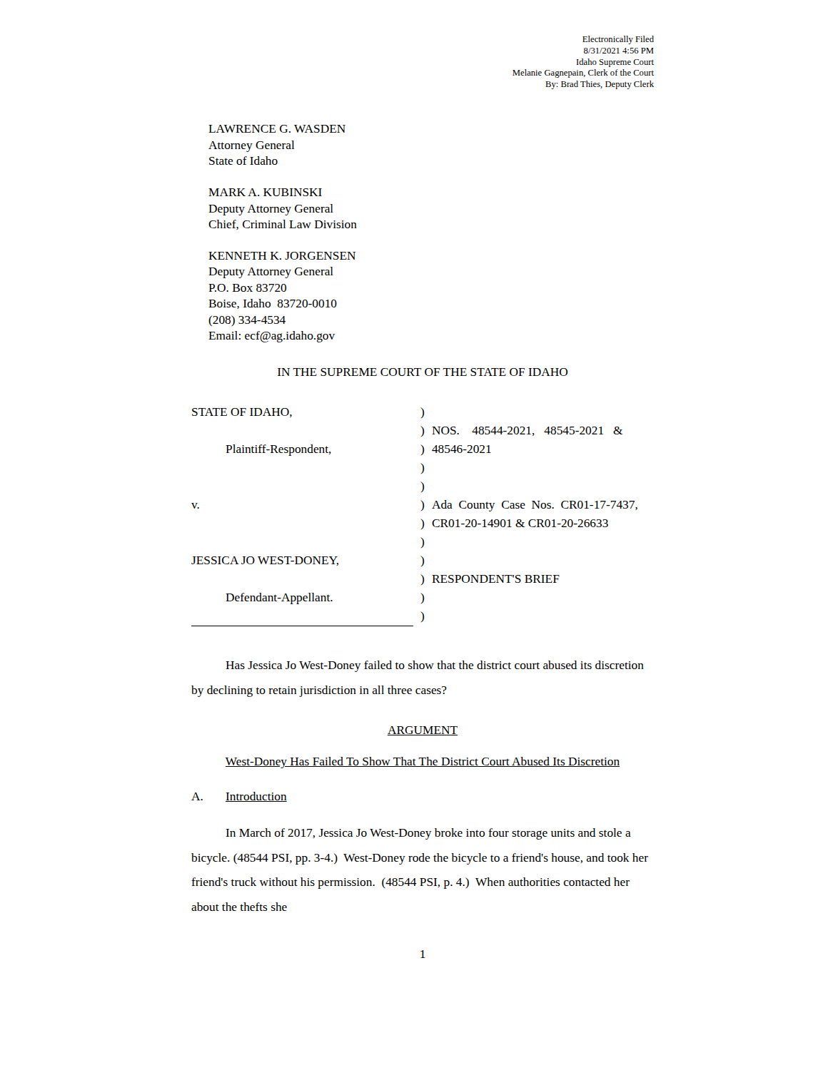Electronically Filed
8/31/2021 4:56 PM
Idaho Supreme Court
Melanie Gagnepain, Clerk of the Court
By: Brad Thies, Deputy Clerk
LAWRENCE G. WASDEN
Attorney General
State of Idaho
MARK A. KUBINSKI
Deputy Attorney General
Chief, Criminal Law Division
KENNETH K. JORGENSEN
Deputy Attorney General
P.O. Box 83720
Boise, Idaho 83720-0010
(208) 334-4534
Email: ecf@ag.idaho.gov
IN THE SUPREME COURT OF THE STATE OF IDAHO
| STATE OF IDAHO, Plaintiff-Respondent, v. JESSICA JO WEST-DONEY, Defendant-Appellant. | ) ) ) ) ) ) ) ) ) ) ) ) | NOS. 48544-2021, 48545-2021 & 48546-2021 Ada County Case Nos. CR01-17-7437, CR01-20-14901 & CR01-20-26633 RESPONDENT'S BRIEF |
Has Jessica Jo West-Doney failed to show that the district court abused its discretion by declining to retain jurisdiction in all three cases?
ARGUMENT
West-Doney Has Failed To Show That The District Court Abused Its Discretion
A. Introduction
In March of 2017, Jessica Jo West-Doney broke into four storage units and stole a bicycle. (48544 PSI, pp. 3-4.) West-Doney rode the bicycle to a friend's house, and took her friend's truck without his permission. (48544 PSI, p. 4.) When authorities contacted her about the thefts she
1